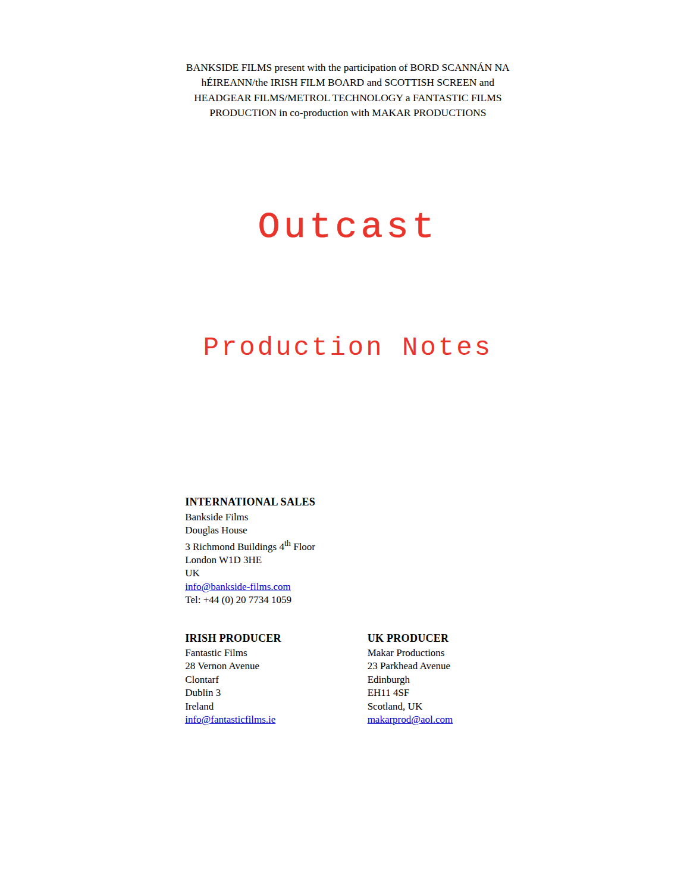BANKSIDE FILMS present with the participation of BORD SCANNÁN NA hÉIREANN/the IRISH FILM BOARD and SCOTTISH SCREEN and HEADGEAR FILMS/METROL TECHNOLOGY a FANTASTIC FILMS PRODUCTION in co-production with MAKAR PRODUCTIONS
Outcast
Production Notes
INTERNATIONAL SALES
Bankside Films
Douglas House
3 Richmond Buildings 4th Floor
London W1D 3HE
UK
info@bankside-films.com
Tel: +44 (0) 20 7734 1059
| IRISH PRODUCER Fantastic Films 28 Vernon Avenue Clontarf Dublin 3 Ireland info@fantasticfilms.ie | UK PRODUCER Makar Productions 23 Parkhead Avenue Edinburgh EH11 4SF Scotland, UK makarprod@aol.com |